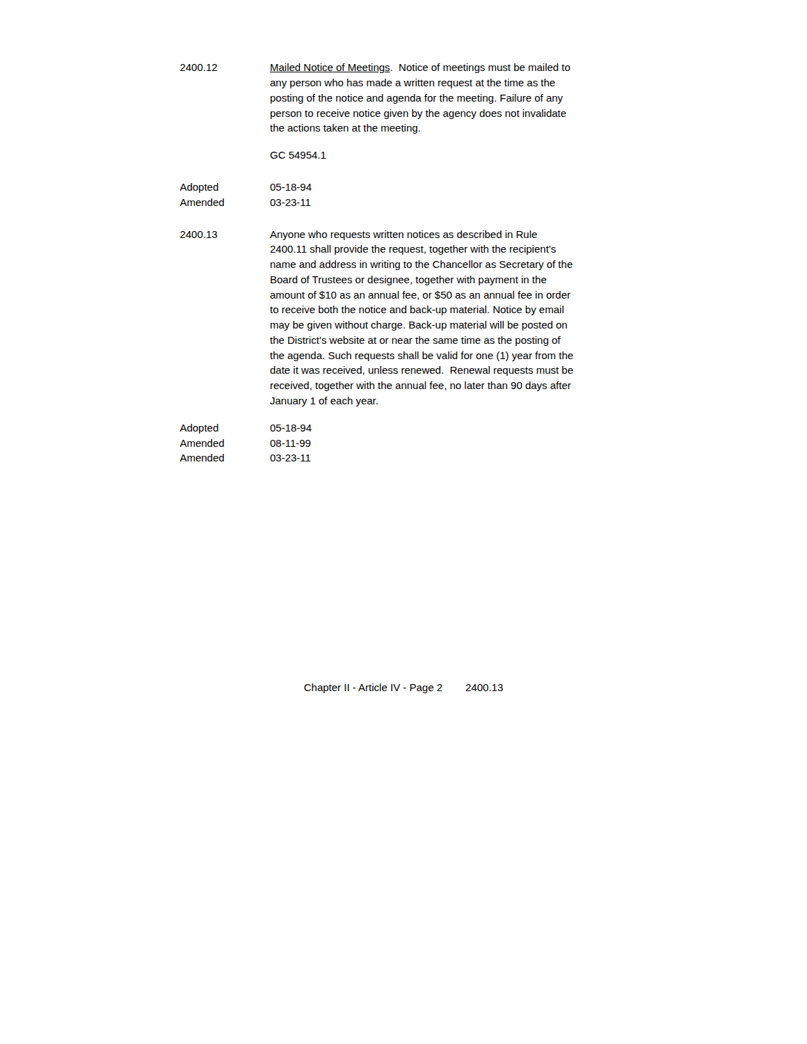2400.12
Mailed Notice of Meetings. Notice of meetings must be mailed to any person who has made a written request at the time as the posting of the notice and agenda for the meeting. Failure of any person to receive notice given by the agency does not invalidate the actions taken at the meeting.
GC 54954.1
Adopted
05-18-94
Amended
03-23-11
2400.13
Anyone who requests written notices as described in Rule 2400.11 shall provide the request, together with the recipient’s name and address in writing to the Chancellor as Secretary of the Board of Trustees or designee, together with payment in the amount of $10 as an annual fee, or $50 as an annual fee in order to receive both the notice and back-up material. Notice by email may be given without charge. Back-up material will be posted on the District’s website at or near the same time as the posting of the agenda. Such requests shall be valid for one (1) year from the date it was received, unless renewed. Renewal requests must be received, together with the annual fee, no later than 90 days after January 1 of each year.
Adopted
05-18-94
Amended
08-11-99
Amended
03-23-11
Chapter II - Article IV - Page 2 2400.13